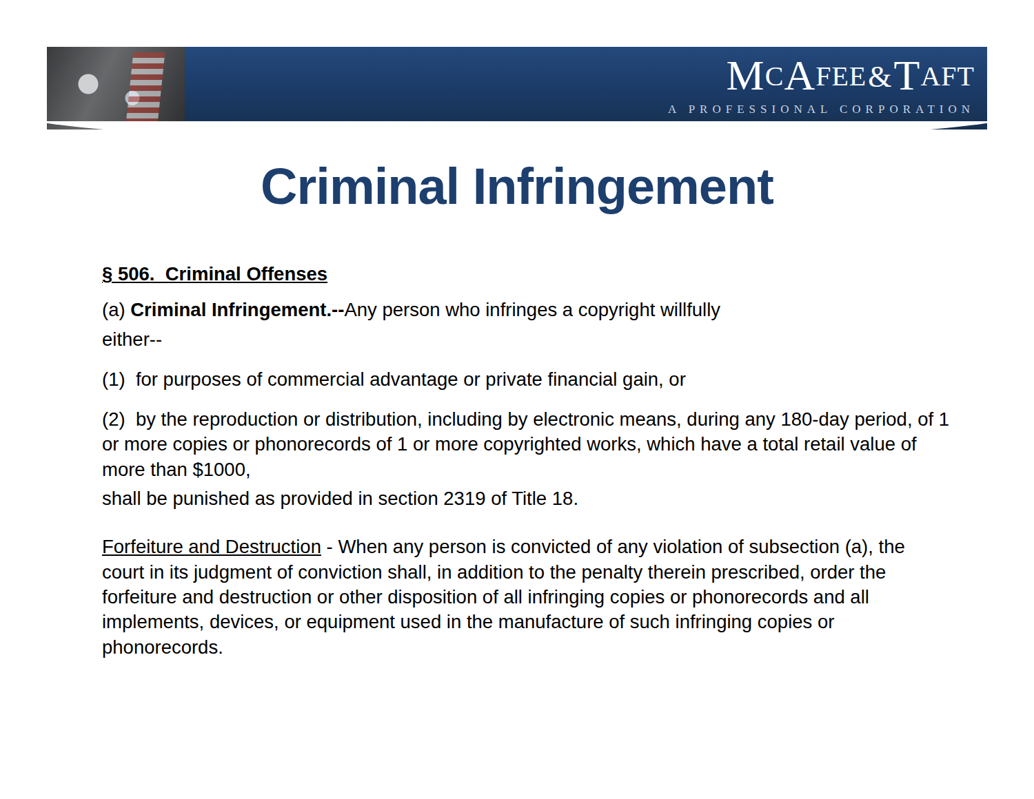MCAFEE&TAFT
A PROFESSIONAL CORPORATION
Criminal Infringement
§ 506. Criminal Offenses
(a) Criminal Infringement.--Any person who infringes a copyright willfully
either--
(1) for purposes of commercial advantage or private financial gain, or
(2) by the reproduction or distribution, including by electronic means, during any 180-day period, of 1 or more copies or phonorecords of 1 or more copyrighted works, which have a total retail value of more than $1000,
shall be punished as provided in section 2319 of Title 18.
Forfeiture and Destruction - When any person is convicted of any violation of subsection (a), the court in its judgment of conviction shall, in addition to the penalty therein prescribed, order the forfeiture and destruction or other disposition of all infringing copies or phonorecords and all implements, devices, or equipment used in the manufacture of such infringing copies or phonorecords.